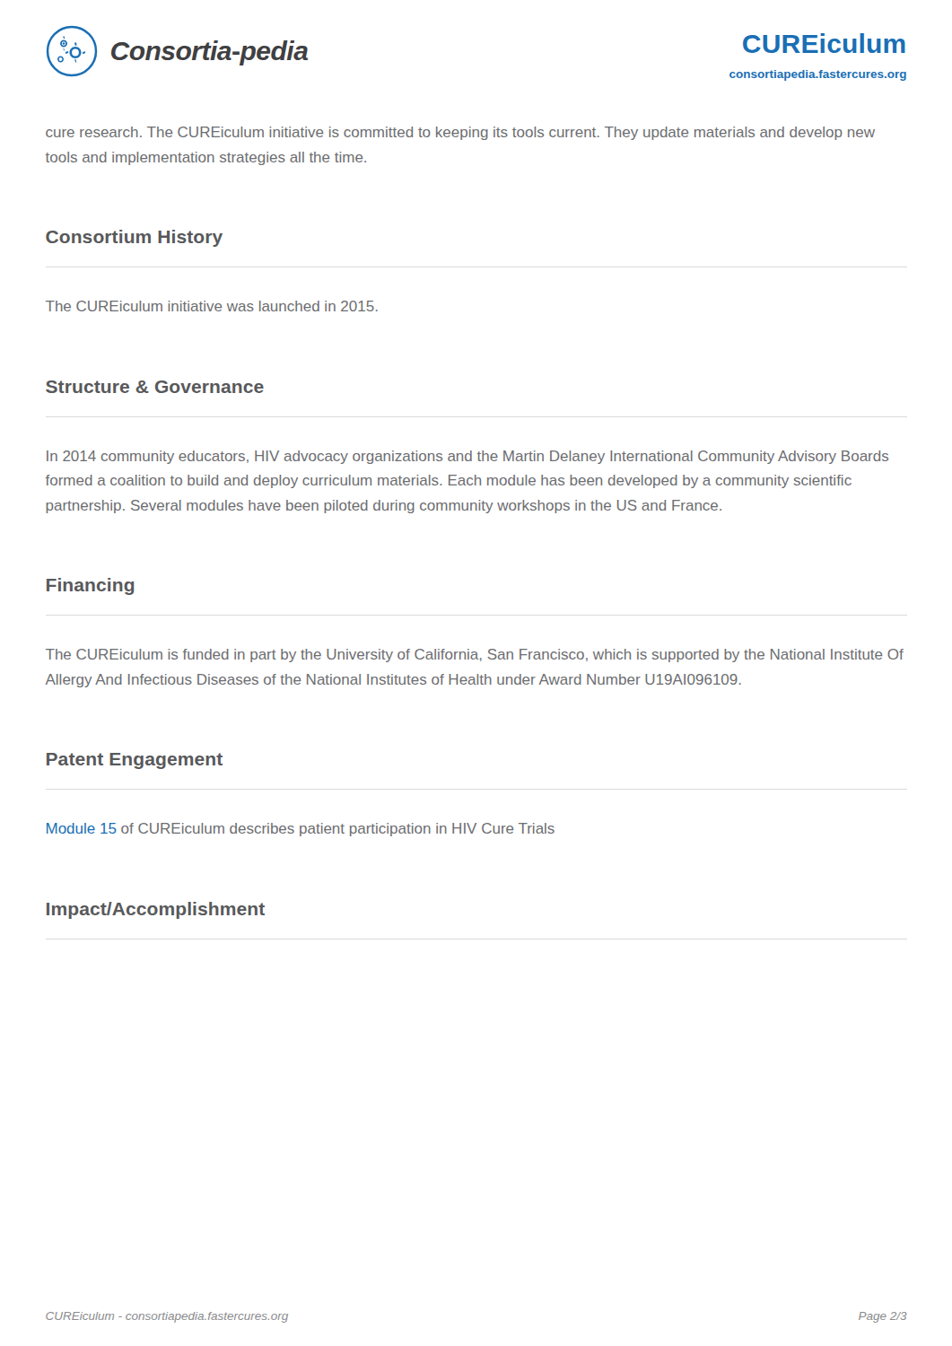Consortia-pedia
CUREiculum
consortiapedia.fastercures.org
cure research. The CUREiculum initiative is committed to keeping its tools current. They update materials and develop new tools and implementation strategies all the time.
Consortium History
The CUREiculum initiative was launched in 2015.
Structure & Governance
In 2014 community educators, HIV advocacy organizations and the Martin Delaney International Community Advisory Boards formed a coalition to build and deploy curriculum materials. Each module has been developed by a community scientific partnership. Several modules have been piloted during community workshops in the US and France.
Financing
The CUREiculum is funded in part by the University of California, San Francisco, which is supported by the National Institute Of Allergy And Infectious Diseases of the National Institutes of Health under Award Number U19AI096109.
Patent Engagement
Module 15 of CUREiculum describes patient participation in HIV Cure Trials
Impact/Accomplishment
CUREiculum - consortiapedia.fastercures.org
Page 2/3